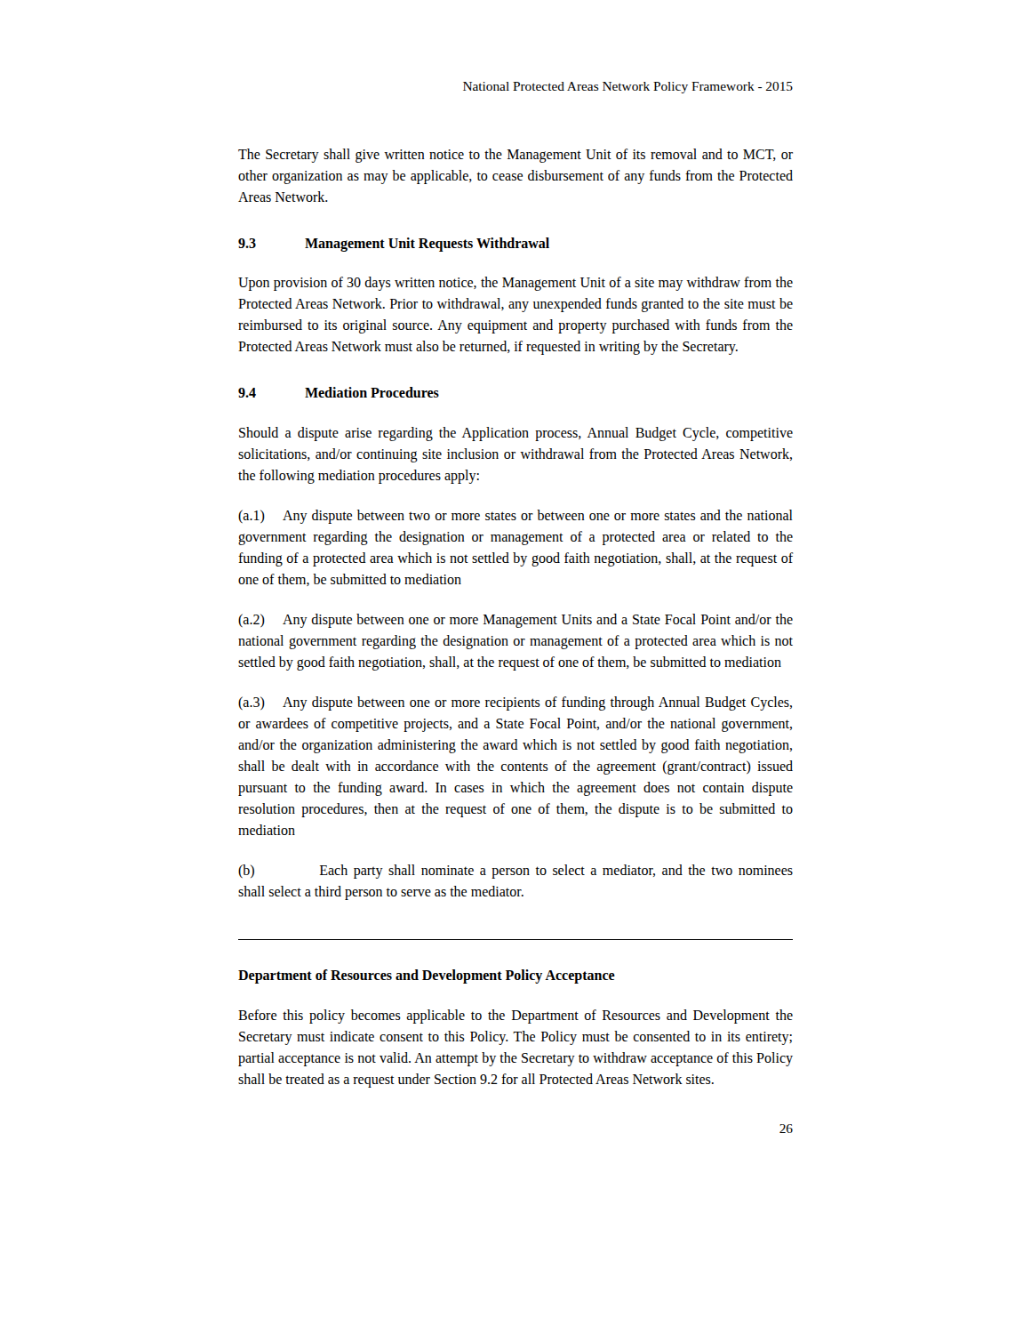National Protected Areas Network Policy Framework - 2015
The Secretary shall give written notice to the Management Unit of its removal and to MCT, or other organization as may be applicable, to cease disbursement of any funds from the Protected Areas Network.
9.3 Management Unit Requests Withdrawal
Upon provision of 30 days written notice, the Management Unit of a site may withdraw from the Protected Areas Network. Prior to withdrawal, any unexpended funds granted to the site must be reimbursed to its original source. Any equipment and property purchased with funds from the Protected Areas Network must also be returned, if requested in writing by the Secretary.
9.4 Mediation Procedures
Should a dispute arise regarding the Application process, Annual Budget Cycle, competitive solicitations, and/or continuing site inclusion or withdrawal from the Protected Areas Network, the following mediation procedures apply:
(a.1) Any dispute between two or more states or between one or more states and the national government regarding the designation or management of a protected area or related to the funding of a protected area which is not settled by good faith negotiation, shall, at the request of one of them, be submitted to mediation
(a.2) Any dispute between one or more Management Units and a State Focal Point and/or the national government regarding the designation or management of a protected area which is not settled by good faith negotiation, shall, at the request of one of them, be submitted to mediation
(a.3) Any dispute between one or more recipients of funding through Annual Budget Cycles, or awardees of competitive projects, and a State Focal Point, and/or the national government, and/or the organization administering the award which is not settled by good faith negotiation, shall be dealt with in accordance with the contents of the agreement (grant/contract) issued pursuant to the funding award. In cases in which the agreement does not contain dispute resolution procedures, then at the request of one of them, the dispute is to be submitted to mediation
(b) Each party shall nominate a person to select a mediator, and the two nominees shall select a third person to serve as the mediator.
Department of Resources and Development Policy Acceptance
Before this policy becomes applicable to the Department of Resources and Development the Secretary must indicate consent to this Policy. The Policy must be consented to in its entirety; partial acceptance is not valid. An attempt by the Secretary to withdraw acceptance of this Policy shall be treated as a request under Section 9.2 for all Protected Areas Network sites.
26